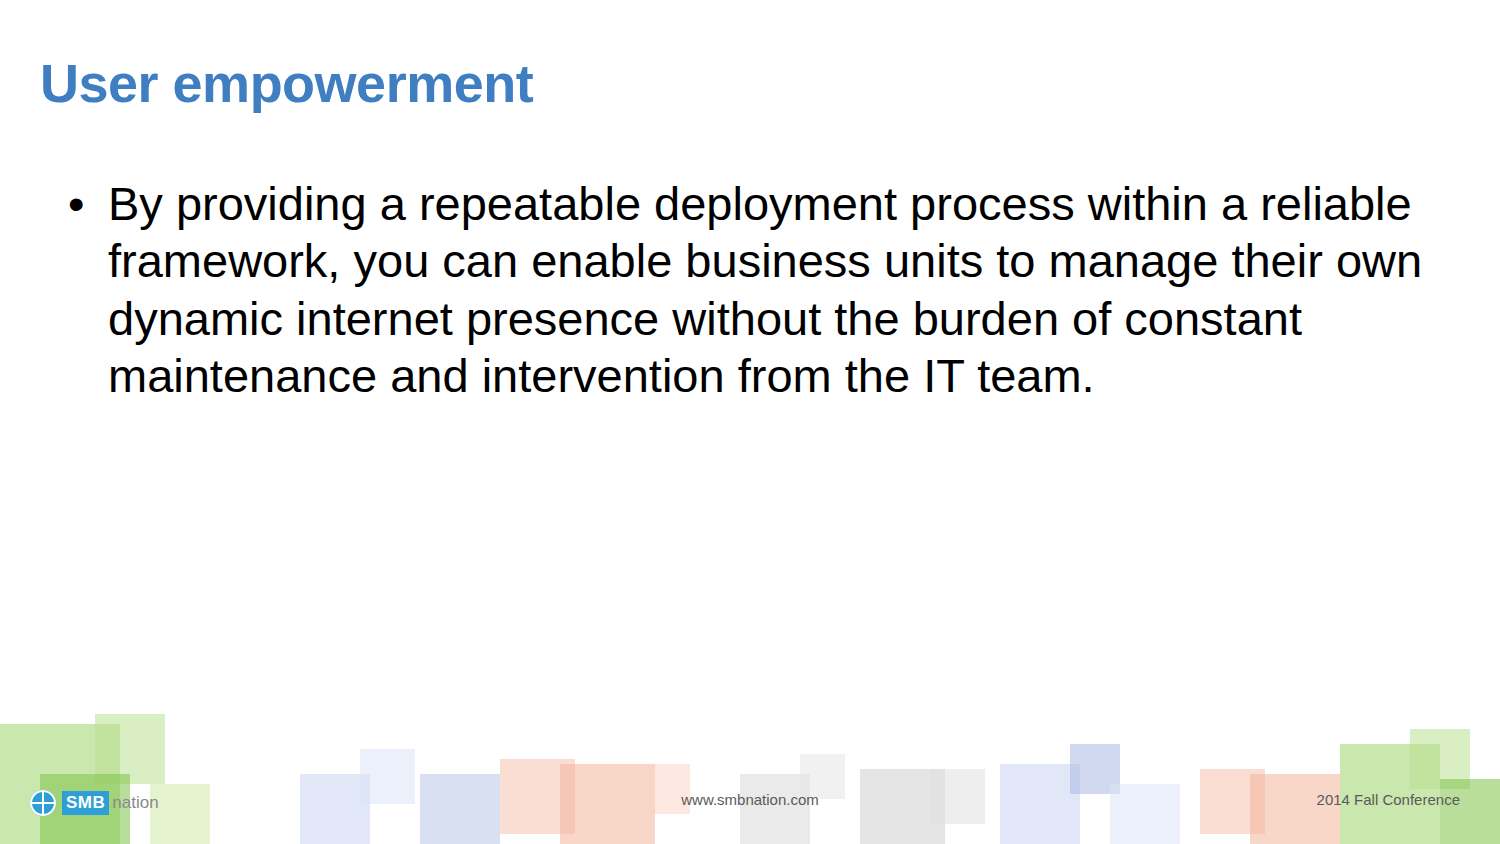User empowerment
By providing a repeatable deployment process within a reliable framework, you can enable business units to manage their own dynamic internet presence without the burden of constant maintenance and intervention from the IT team.
SMB nation
www.smbnation.com
2014 Fall Conference